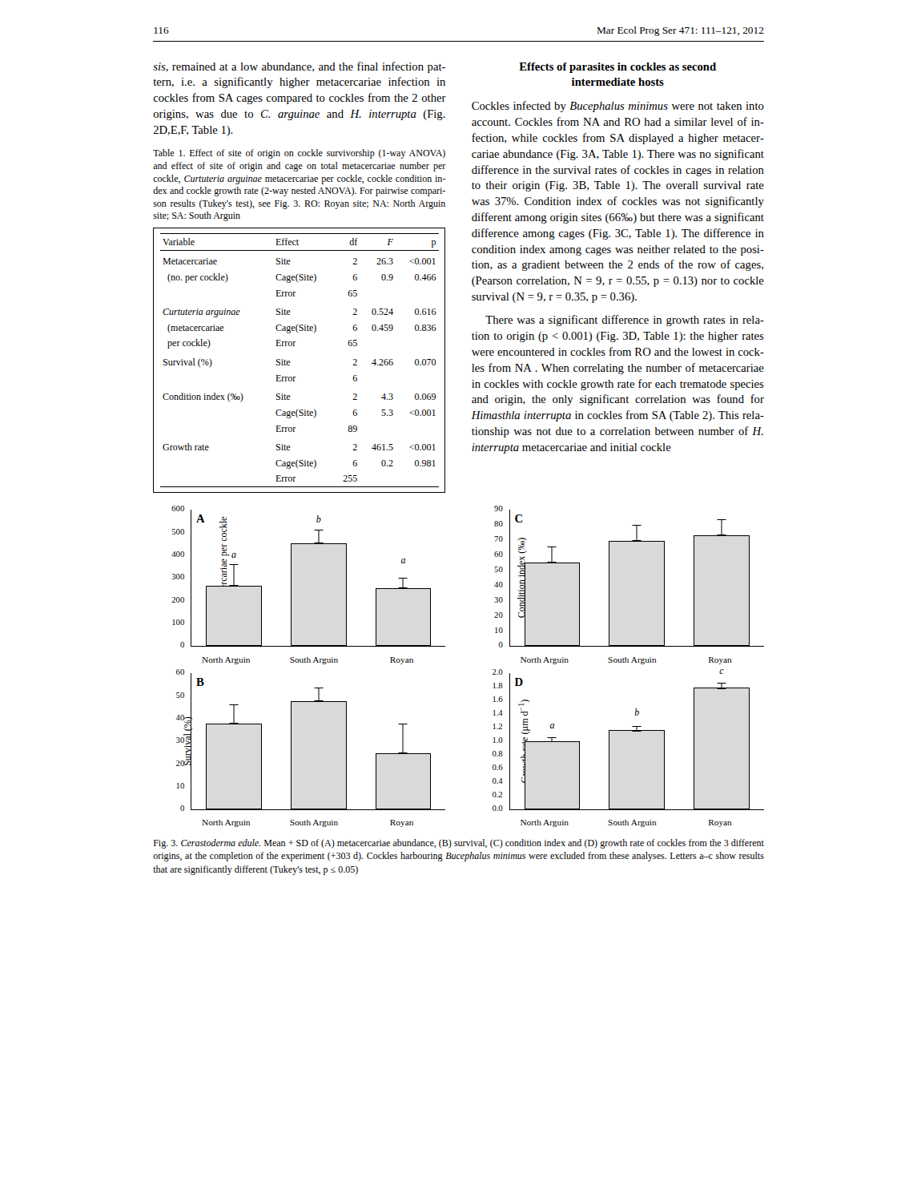116 Mar Ecol Prog Ser 471: 111–121, 2012
sis, remained at a low abundance, and the final infection pattern, i.e. a significantly higher metacercariae infection in cockles from SA cages compared to cockles from the 2 other origins, was due to C. arguinae and H. interrupta (Fig. 2D,E,F, Table 1).
Table 1. Effect of site of origin on cockle survivorship (1-way ANOVA) and effect of site of origin and cage on total metacercariae number per cockle, Curtuteria arguinae metacercariae per cockle, cockle condition index and cockle growth rate (2-way nested ANOVA). For pairwise comparison results (Tukey's test), see Fig. 3. RO: Royan site; NA: North Arguin site; SA: South Arguin
| Variable | Effect | df | F | p |
| --- | --- | --- | --- | --- |
| Metacercariae | Site | 2 | 26.3 | <0.001 |
| (no. per cockle) | Cage(Site) | 6 | 0.9 | 0.466 |
| | Error | 65 | | |
| Curtuteria arguinae | Site | 2 | 0.524 | 0.616 |
| (metacercariae | Cage(Site) | 6 | 0.459 | 0.836 |
| per cockle) | Error | 65 | | |
| Survival (%) | Site | 2 | 4.266 | 0.070 |
| | Error | 6 | | |
| Condition index (‰) | Site | 2 | 4.3 | 0.069 |
| | Cage(Site) | 6 | 5.3 | <0.001 |
| | Error | 89 | | |
| Growth rate | Site | 2 | 461.5 | <0.001 |
| | Cage(Site) | 6 | 0.2 | 0.981 |
| | Error | 255 | | |
Effects of parasites in cockles as second
intermediate hosts
Cockles infected by Bucephalus minimus were not taken into account. Cockles from NA and RO had a similar level of infection, while cockles from SA displayed a higher metacercariae abundance (Fig. 3A, Table 1). There was no significant difference in the survival rates of cockles in cages in relation to their origin (Fig. 3B, Table 1). The overall survival rate was 37%. Condition index of cockles was not significantly different among origin sites (66‰) but there was a significant difference among cages (Fig. 3C, Table 1). The difference in condition index among cages was neither related to the position, as a gradient between the 2 ends of the row of cages, (Pearson correlation, N = 9, r = 0.55, p = 0.13) nor to cockle survival (N = 9, r = 0.35, p = 0.36).
There was a significant difference in growth rates in relation to origin (p < 0.001) (Fig. 3D, Table 1): the higher rates were encountered in cockles from RO and the lowest in cockles from NA . When correlating the number of metacercariae in cockles with cockle growth rate for each trematode species and origin, the only significant correlation was found for Himasthla interrupta in cockles from SA (Table 2). This relationship was not due to a correlation between number of H. interrupta metacercariae and initial cockle
A No. of metacercariae per cockle
600 500 400 300 200 100 0
a
b
a
North Arguin South Arguin Royan
C Condition index (‰)
90 80 70 60 50 40 30 20 10 0
North Arguin South Arguin Royan
B Survival (%)
60 50 40 30 20 10 0
North Arguin South Arguin Royan
D Growth rate (µm d−1)
2.0 1.8 1.6 1.4 1.2 1.0 0.8 0.6 0.4 0.2 0.0
a
b
c
North Arguin South Arguin Royan
Fig. 3. Cerastoderma edule. Mean + SD of (A) metacercariae abundance, (B) survival, (C) condition index and (D) growth rate of cockles from the 3 different origins, at the completion of the experiment (+303 d). Cockles harbouring Bucephalus minimus were excluded from these analyses. Letters a–c show results that are significantly different (Tukey's test, p ≤ 0.05)